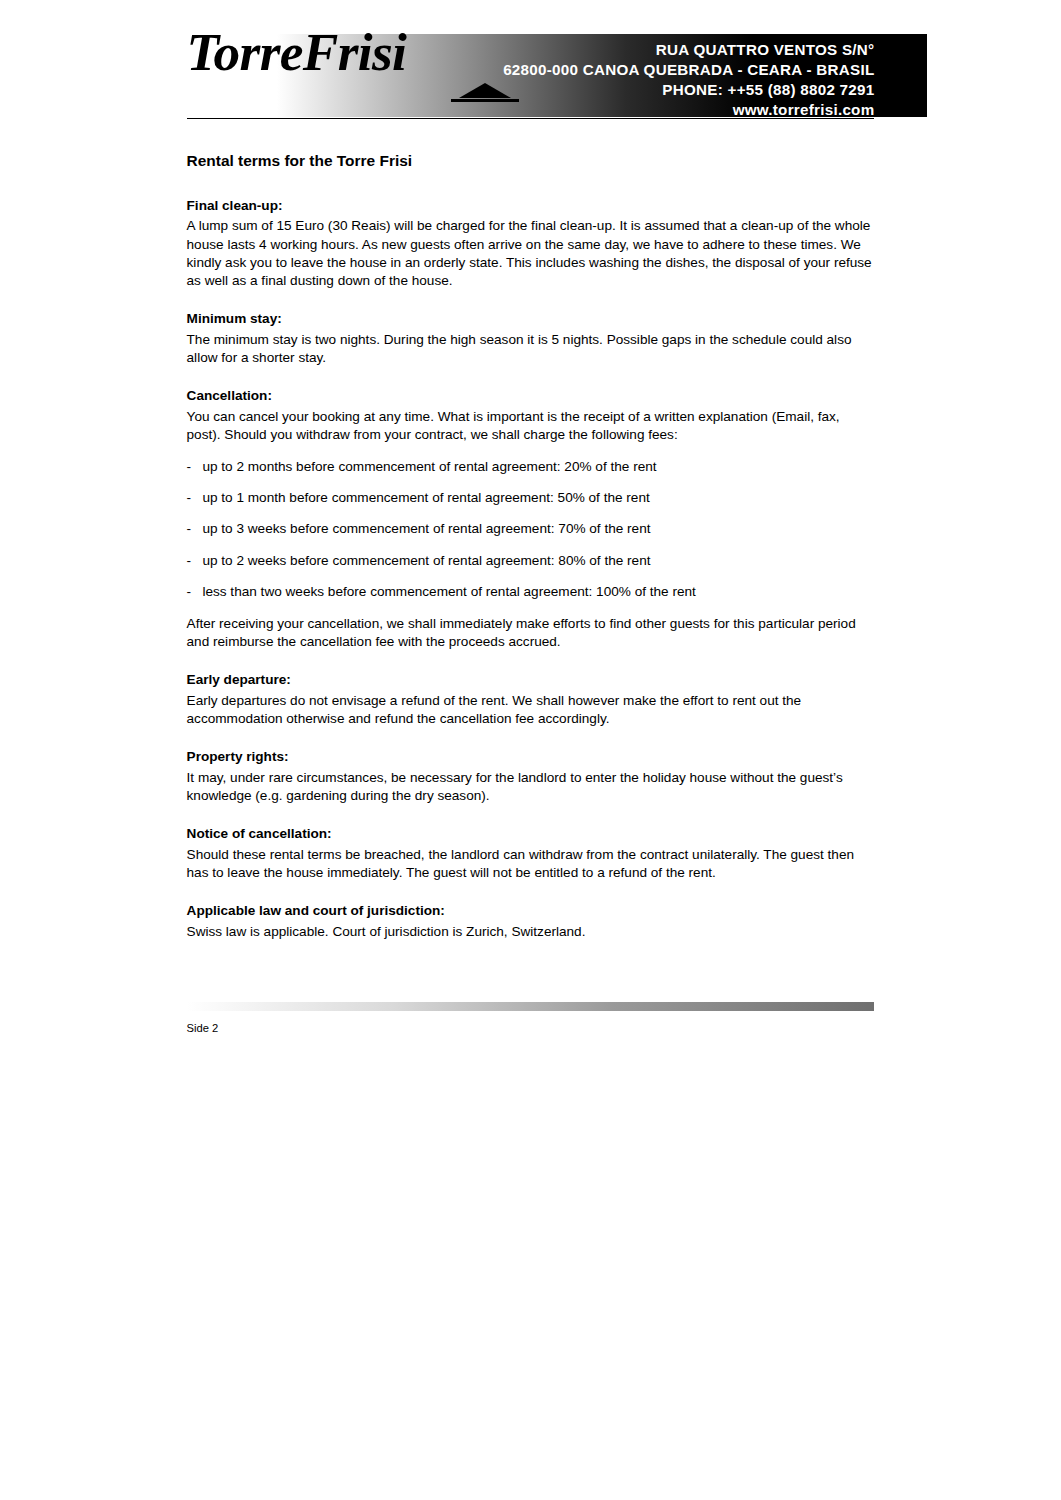TorreFrisi
RUA QUATTRO VENTOS s/n°
62800-000 CANOA QUEBRADA - CEARA - BRASIL
PHONE: ++55 (88) 8802 7291
www.torrefrisi.com
Rental terms for the Torre Frisi
Final clean-up:
A lump sum of 15 Euro (30 Reais) will be charged for the final clean-up. It is assumed that a clean-up of the whole house lasts 4 working hours. As new guests often arrive on the same day, we have to adhere to these times. We kindly ask you to leave the house in an orderly state. This includes washing the dishes, the disposal of your refuse as well as a final dusting down of the house.
Minimum stay:
The minimum stay is two nights. During the high season it is 5 nights. Possible gaps in the schedule could also allow for a shorter stay.
Cancellation:
You can cancel your booking at any time. What is important is the receipt of a written explanation (Email, fax, post). Should you withdraw from your contract, we shall charge the following fees:
up to 2 months before commencement of rental agreement: 20% of the rent
up to 1 month before commencement of rental agreement: 50% of the rent
up to 3 weeks before commencement of rental agreement: 70% of the rent
up to 2 weeks before commencement of rental agreement: 80% of the rent
less than two weeks before commencement of rental agreement: 100% of the rent
After receiving your cancellation, we shall immediately make efforts to find other guests for this particular period and reimburse the cancellation fee with the proceeds accrued.
Early departure:
Early departures do not envisage a refund of the rent. We shall however make the effort to rent out the accommodation otherwise and refund the cancellation fee accordingly.
Property rights:
It may, under rare circumstances, be necessary for the landlord to enter the holiday house without the guest’s knowledge (e.g. gardening during the dry season).
Notice of cancellation:
Should these rental terms be breached, the landlord can withdraw from the contract unilaterally. The guest then has to leave the house immediately. The guest will not be entitled to a refund of the rent.
Applicable law and court of jurisdiction:
Swiss law is applicable. Court of jurisdiction is Zurich, Switzerland.
Side 2